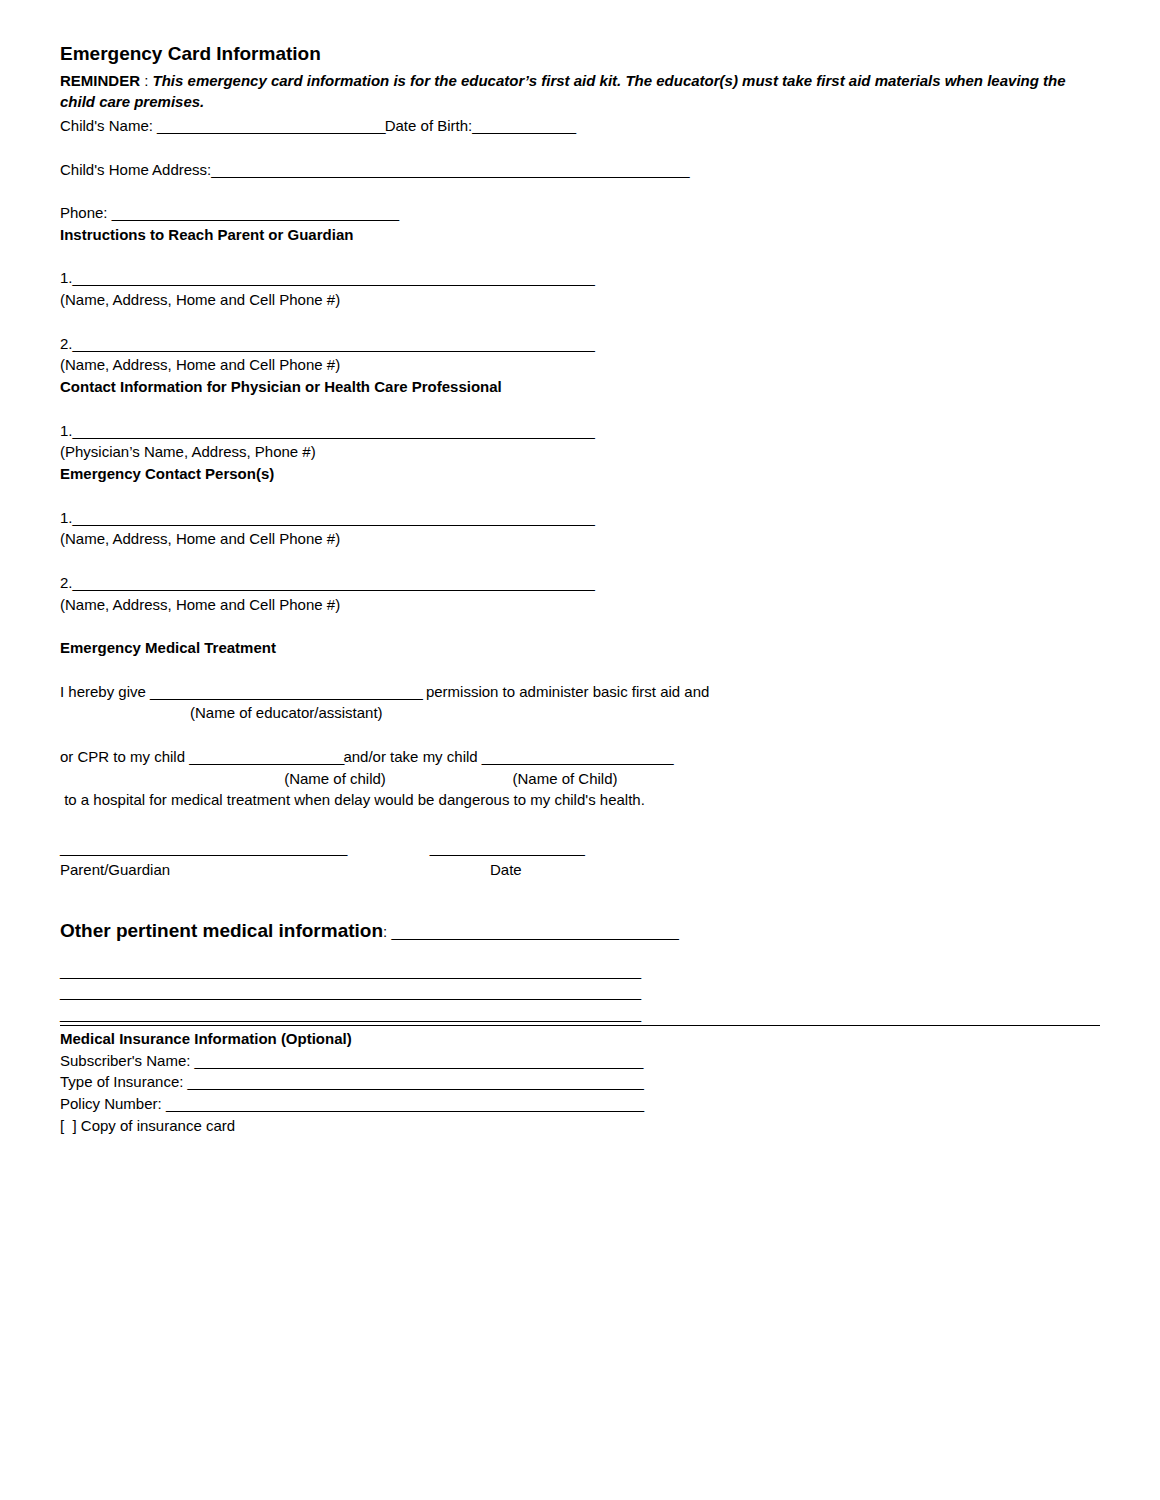Emergency Card Information
REMINDER : This emergency card information is for the educator’s first aid kit. The educator(s) must take first aid materials when leaving the child care premises.
Child's Name: _______________________________Date of Birth:______________
Child's Home Address:_________________________________________________________________
Phone: _______________________________________
Instructions to Reach Parent or Guardian
1._______________________________________________________________________
(Name, Address, Home and Cell Phone #)
2._______________________________________________________________________
(Name, Address, Home and Cell Phone #)
Contact Information for Physician or Health Care Professional
1._______________________________________________________________________
(Physician’s Name, Address, Phone #)
Emergency Contact Person(s)
1._______________________________________________________________________
(Name, Address, Home and Cell Phone #)
2._______________________________________________________________________
(Name, Address, Home and Cell Phone #)
Emergency Medical Treatment
I hereby give _____________________________________ permission to administer basic first aid and
(Name of educator/assistant)
or CPR to my child _____________________and/or take my child __________________________
(Name of child)(Name of Child)
to a hospital for medical treatment when delay would be dangerous to my child's health.
_______________________________________ _____________________
Parent/Guardian Date
Other pertinent medical information
: _______________________________________
_______________________________________________________________________________
_______________________________________________________________________________
_______________________________________________________________________________
Medical Insurance Information (Optional)
Subscriber's Name: _____________________________________________________________
Type of Insurance: ______________________________________________________________
Policy Number: _________________________________________________________________
[ ] Copy of insurance card